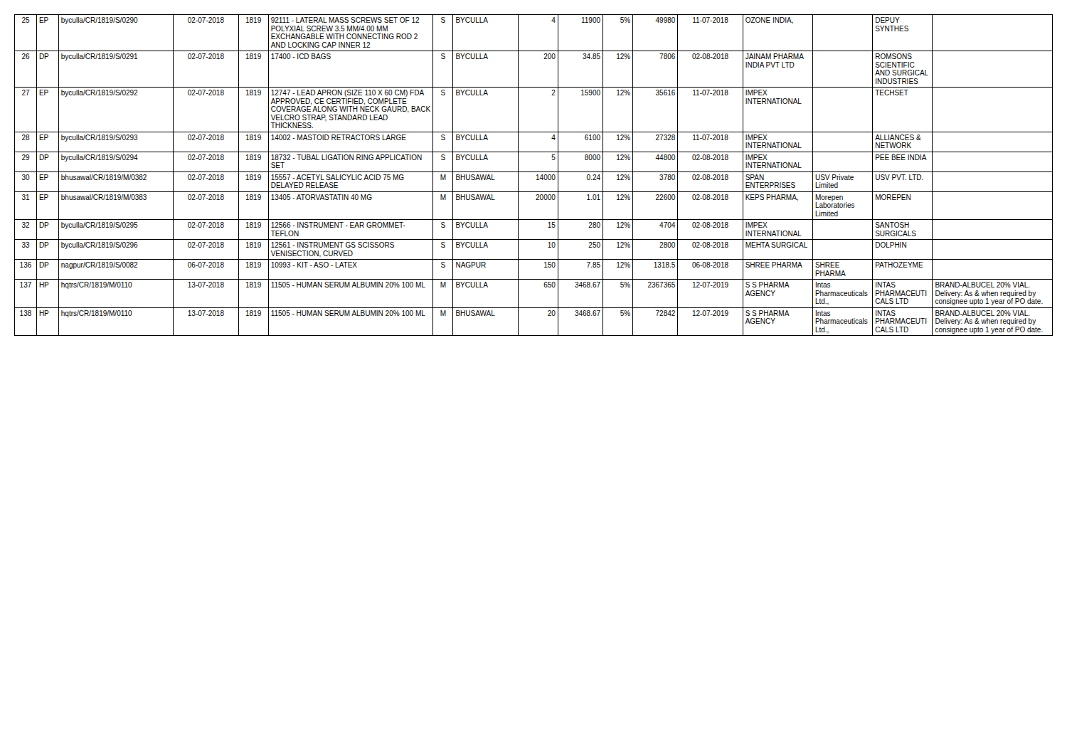| 25 | EP | byculla/CR/1819/S/0290 | 02-07-2018 | 1819 | 92111 - LATERAL MASS SCREWS SET OF 12 POLYXIAL SCREW 3.5 MM/4.00 MM EXCHANGABLE WITH CONNECTING ROD 2 AND LOCKING CAP INNER 12 | S | BYCULLA | 4 | 11900 | 5% | 49980 | 11-07-2018 | OZONE INDIA, | | DEPUY SYNTHES | |
| 26 | DP | byculla/CR/1819/S/0291 | 02-07-2018 | 1819 | 17400 - ICD BAGS | S | BYCULLA | 200 | 34.85 | 12% | 7806 | 02-08-2018 | JAINAM PHARMA INDIA PVT LTD | | ROMSONS SCIENTIFIC AND SURGICAL INDUSTRIES | |
| 27 | EP | byculla/CR/1819/S/0292 | 02-07-2018 | 1819 | 12747 - LEAD APRON (SIZE 110 X 60 CM) FDA APPROVED, CE CERTIFIED, COMPLETE COVERAGE ALONG WITH NECK GAURD, BACK VELCRO STRAP, STANDARD LEAD THICKNESS. | S | BYCULLA | 2 | 15900 | 12% | 35616 | 11-07-2018 | IMPEX INTERNATIONAL | | TECHSET | |
| 28 | EP | byculla/CR/1819/S/0293 | 02-07-2018 | 1819 | 14002 - MASTOID RETRACTORS LARGE | S | BYCULLA | 4 | 6100 | 12% | 27328 | 11-07-2018 | IMPEX INTERNATIONAL | | ALLIANCES & NETWORK | |
| 29 | DP | byculla/CR/1819/S/0294 | 02-07-2018 | 1819 | 18732 - TUBAL LIGATION RING APPLICATION SET | S | BYCULLA | 5 | 8000 | 12% | 44800 | 02-08-2018 | IMPEX INTERNATIONAL | | PEE BEE INDIA | |
| 30 | EP | bhusawal/CR/1819/M/0382 | 02-07-2018 | 1819 | 15557 - ACETYL SALICYLIC ACID 75 MG DELAYED RELEASE | M | BHUSAWAL | 14000 | 0.24 | 12% | 3780 | 02-08-2018 | SPAN ENTERPRISES | USV Private Limited | USV PVT. LTD. | |
| 31 | EP | bhusawal/CR/1819/M/0383 | 02-07-2018 | 1819 | 13405 - ATORVASTATIN 40 MG | M | BHUSAWAL | 20000 | 1.01 | 12% | 22600 | 02-08-2018 | KEPS PHARMA, | Morepen Laboratories Limited | MOREPEN | |
| 32 | DP | byculla/CR/1819/S/0295 | 02-07-2018 | 1819 | 12566 - INSTRUMENT - EAR GROMMET- TEFLON | S | BYCULLA | 15 | 280 | 12% | 4704 | 02-08-2018 | IMPEX INTERNATIONAL | | SANTOSH SURGICALS | |
| 33 | DP | byculla/CR/1819/S/0296 | 02-07-2018 | 1819 | 12561 - INSTRUMENT GS SCISSORS VENISECTION, CURVED | S | BYCULLA | 10 | 250 | 12% | 2800 | 02-08-2018 | MEHTA SURGICAL | | DOLPHIN | |
| 136 | DP | nagpur/CR/1819/S/0082 | 06-07-2018 | 1819 | 10993 - KIT - ASO - LATEX | S | NAGPUR | 150 | 7.85 | 12% | 1318.5 | 06-08-2018 | SHREE PHARMA | SHREE PHARMA | PATHOZEYME | |
| 137 | HP | hqtrs/CR/1819/M/0110 | 13-07-2018 | 1819 | 11505 - HUMAN SERUM ALBUMIN 20% 100 ML | M | BYCULLA | 650 | 3468.67 | 5% | 2367365 | 12-07-2019 | S S PHARMA AGENCY | Intas Pharmaceuticals Ltd., | INTAS PHARMACEUTICALS LTD | BRAND-ALBUCEL 20% VIAL. Delivery: As & when required by consignee upto 1 year of PO date. |
| 138 | HP | hqtrs/CR/1819/M/0110 | 13-07-2018 | 1819 | 11505 - HUMAN SERUM ALBUMIN 20% 100 ML | M | BHUSAWAL | 20 | 3468.67 | 5% | 72842 | 12-07-2019 | S S PHARMA AGENCY | Intas Pharmaceuticals Ltd., | INTAS PHARMACEUTICALS LTD | BRAND-ALBUCEL 20% VIAL. Delivery: As & when required by consignee upto 1 year of PO date. |